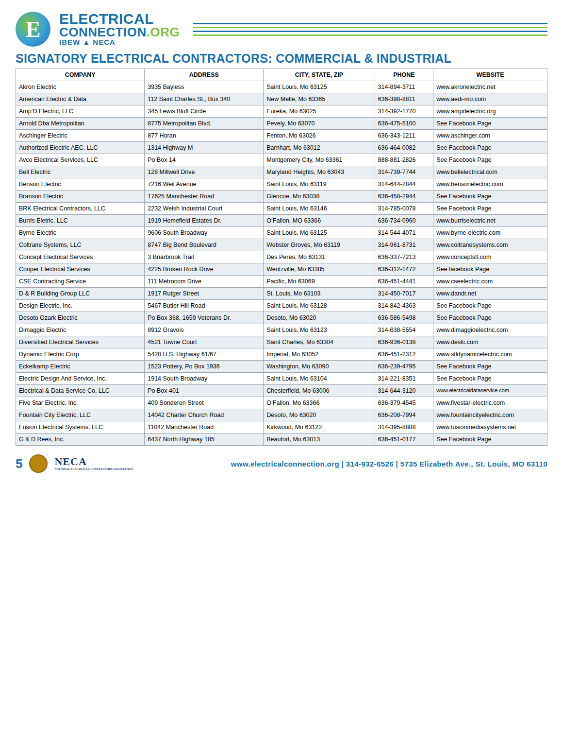ELECTRICAL
CONNECTION.ORG
IBEW ▲ NECA
SIGNATORY ELECTRICAL CONTRACTORS: COMMERCIAL & INDUSTRIAL
| COMPANY | ADDRESS | CITY, STATE, ZIP | PHONE | WEBSITE |
| --- | --- | --- | --- | --- |
| Akron Electric | 3935 Bayless | Saint Louis, Mo 63125 | 314-894-3711 | www.akronelectric.net |
| American Electric & Data | 112 Saint Charles St., Box 340 | New Melle, Mo 63365 | 636-398-8811 | www.aedi-mo.com |
| Amp’D Electric, LLC | 345 Lewis Bluff Circle | Eureka, Mo 63025 | 314-392-1770 | www.ampdelectric.org |
| Arnold Dba Metropolitan | 8775 Metropolitan Blvd. | Pevely, Mo 63070 | 636-475-5100 | See Facebook Page |
| Aschinger Electric | 877 Horan | Fenton, Mo 63026 | 636-343-1211 | www.aschinger.com |
| Authorized Electric AEC, LLC | 1314 Highway M | Barnhart, Mo 63012 | 636-464-0082 | See Facebook Page |
| Avco Electrical Services, LLC | Po Box 14 | Montgomery City, Mo 63361 | 888-881-2826 | See Facebook Page |
| Bell Electric | 128 Millwell Drive | Maryland Heights, Mo 63043 | 314-739-7744 | www.bellelectrical.com |
| Benson Electric | 7216 Weil Avenue | Saint Louis, Mo 63119 | 314-644-2844 | www.bensonelectric.com |
| Branson Electric | 17625 Manchester Road | Glencoe, Mo 63038 | 636-458-2944 | See Facebook Page |
| BRK Electrical Contractors, LLC | 2232 Welsh Industrial Court | Saint Louis, Mo 63146 | 314-785-0078 | See Facebook Page |
| Burris Eletric, LLC | 1919 Homefield Estates Dr. | O’Fallon, MO 63366 | 636-734-0960 | www.burriselectric.net |
| Byrne Electric | 9606 South Broadway | Saint Louis, Mo 63125 | 314-544-4071 | www.byrne-electric.com |
| Coltrane Systems, LLC | 8747 Big Bend Boulevard | Webster Groves, Mo 63119 | 314-961-8731 | www.coltranesystems.com |
| Concept Electrical Services | 3 Briarbrook Trail | Des Peres, Mo 63131 | 636-337-7213 | www.conceptstl.com |
| Cooper Electrical Services | 4225 Broken Rock Drive | Wentzville, Mo 63385 | 636-312-1472 | See facebook Page |
| CSE Contracting Service | 111 Metrocom Drive | Pacific, Mo 63069 | 636-451-4441 | www.cseelectric.com |
| D & R Building Group LLC | 1917 Rutger Street | St. Louis, Mo 63103 | 314-450-7017 | www.dandr.net |
| Design Electric, Inc. | 5467 Butler Hill Road | Saint Louis, Mo 63128 | 314-842-4363 | See Facebook Page |
| Desoto Ozark Electric | Po Box 368, 1659 Veterans Dr. | Desoto, Mo 63020 | 636-586-5498 | See Facebook Page |
| Dimaggio Electric | 8912 Gravois | Saint Louis, Mo 63123 | 314-638-5554 | www.dimaggioelectric.com |
| Diversified Electrical Services | 4521 Towne Court | Saint Charles, Mo 63304 | 636-936-0138 | www.deslc.com |
| Dynamic Electric Corp | 5420 U.S. Highway 61/67 | Imperial, Mo 63052 | 636-451-2312 | www.stldynamicelectric.com |
| Eckelkamp Electric | 1523 Pottery, Po Box 1936 | Washington, Mo 63090 | 636-239-4795 | See Facebook Page |
| Electric Design And Service, Inc. | 1914 South Broadway | Saint Louis, Mo 63104 | 314-221-8351 | See Facebook Page |
| Electrical & Data Service Co, LLC | Po Box 401 | Chesterfield, Mo 63006 | 314-644-3120 | www.electricaldataservice.com |
| Five Star Electric, Inc. | 409 Sonderen Street | O’Fallon, Mo 63366 | 636-379-4545 | www.fivestar-electric.com |
| Fountain City Electric, LLC | 14042 Charter Church Road | Desoto, Mo 63020 | 636-208-7994 | www.fountaincityelectric.com |
| Fusion Electrical Systems, LLC | 11042 Manchester Road | Kirkwood, Mo 63122 | 314-395-8888 | www.fusionmediasystems.net |
| G & D Rees, Inc. | 6437 North Highway 185 | Beaufort, Mo 63013 | 636-451-0177 | See Facebook Page |
5 NECA NATIONAL ELECTRICAL CONTRACTORS ASSOCIATION www.electricalconnection.org | 314-932-6526 | 5735 Elizabeth Ave., St. Louis, MO 63110